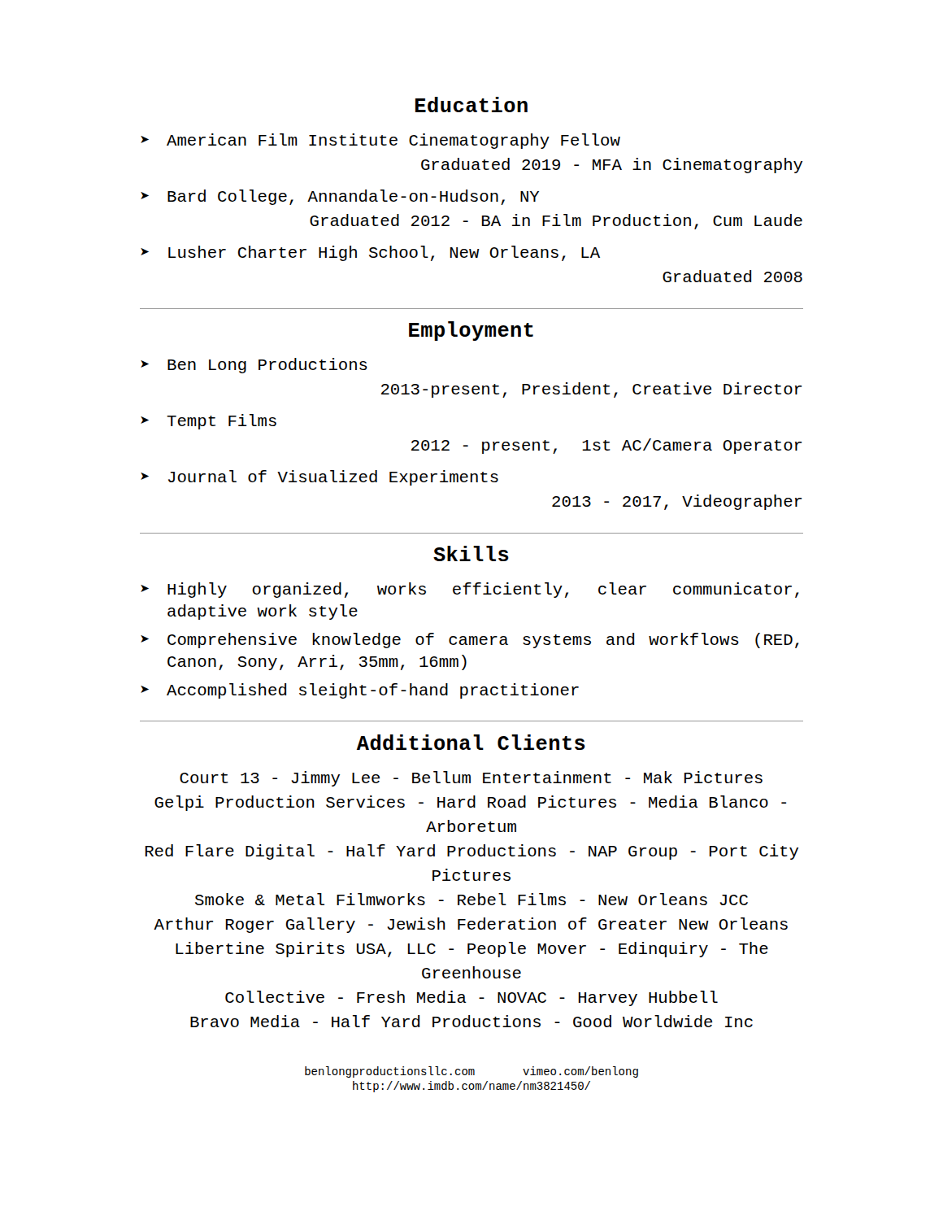Education
American Film Institute Cinematography Fellow Graduated 2019 - MFA in Cinematography
Bard College, Annandale-on-Hudson, NY Graduated 2012 - BA in Film Production, Cum Laude
Lusher Charter High School, New Orleans, LA Graduated 2008
Employment
Ben Long Productions 2013-present, President, Creative Director
Tempt Films 2012 - present, 1st AC/Camera Operator
Journal of Visualized Experiments 2013 - 2017, Videographer
Skills
Highly organized, works efficiently, clear communicator, adaptive work style
Comprehensive knowledge of camera systems and workflows (RED, Canon, Sony, Arri, 35mm, 16mm)
Accomplished sleight-of-hand practitioner
Additional Clients
Court 13 - Jimmy Lee - Bellum Entertainment - Mak Pictures
Gelpi Production Services - Hard Road Pictures - Media Blanco - Arboretum
Red Flare Digital - Half Yard Productions - NAP Group - Port City Pictures
Smoke & Metal Filmworks - Rebel Films - New Orleans JCC
Arthur Roger Gallery - Jewish Federation of Greater New Orleans
Libertine Spirits USA, LLC - People Mover - Edinquiry - The Greenhouse
Collective - Fresh Media - NOVAC - Harvey Hubbell
Bravo Media - Half Yard Productions - Good Worldwide Inc
benlongproductionsllc.com vimeo.com/benlong
http://www.imdb.com/name/nm3821450/